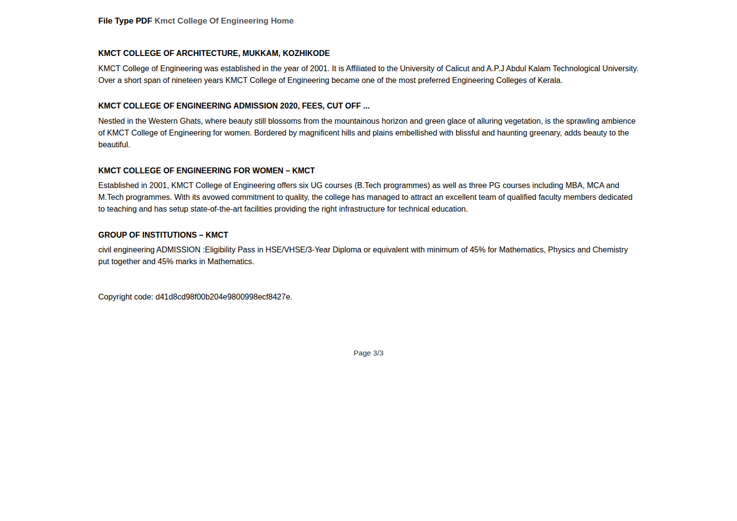File Type PDF Kmct College Of Engineering Home
KMCT College of Architecture, Mukkam, Kozhikode
KMCT College of Engineering was established in the year of 2001. It is Affiliated to the University of Calicut and A.P.J Abdul Kalam Technological University. Over a short span of nineteen years KMCT College of Engineering became one of the most preferred Engineering Colleges of Kerala.
KMCT College of Engineering Admission 2020, Fees, Cut Off ...
Nestled in the Western Ghats, where beauty still blossoms from the mountainous horizon and green glace of alluring vegetation, is the sprawling ambience of KMCT College of Engineering for women. Bordered by magnificent hills and plains embellished with blissful and haunting greenary, adds beauty to the beautiful.
KMCT College Of Engineering for Women – KMCT
Established in 2001, KMCT College of Engineering offers six UG courses (B.Tech programmes) as well as three PG courses including MBA, MCA and M.Tech programmes. With its avowed commitment to quality, the college has managed to attract an excellent team of qualified faculty members dedicated to teaching and has setup state-of-the-art facilities providing the right infrastructure for technical education.
GROUP OF INSTITUTIONS – KMCT
civil engineering ADMISSION :Eligibility Pass in HSE/VHSE/3-Year Diploma or equivalent with minimum of 45% for Mathematics, Physics and Chemistry put together and 45% marks in Mathematics.
Copyright code: d41d8cd98f00b204e9800998ecf8427e.
Page 3/3